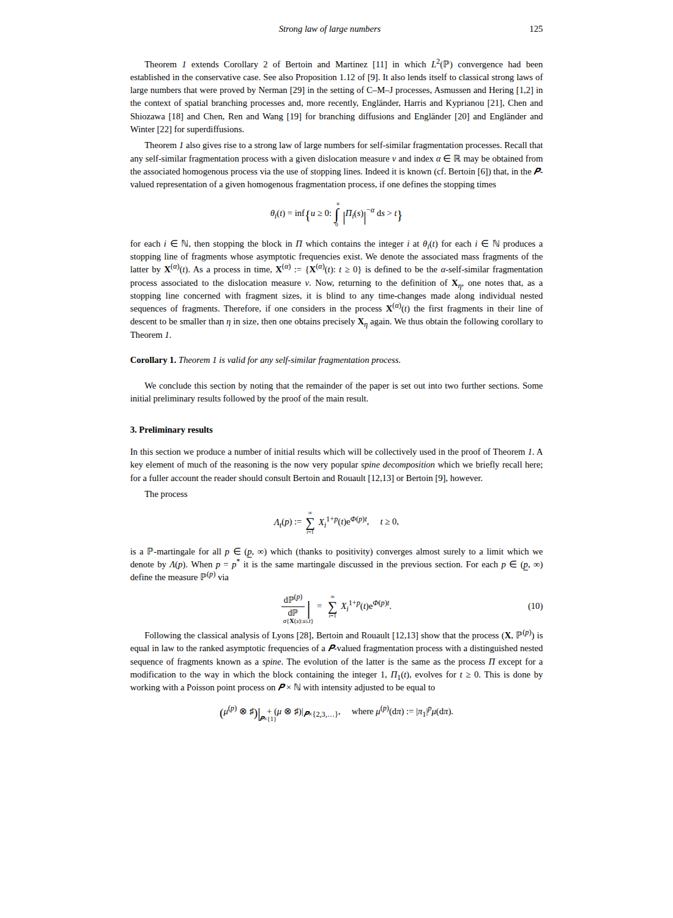Strong law of large numbers 125
Theorem 1 extends Corollary 2 of Bertoin and Martinez [11] in which L2(ℙ) convergence had been established in the conservative case. See also Proposition 1.12 of [9]. It also lends itself to classical strong laws of large numbers that were proved by Nerman [29] in the setting of C–M–J processes, Asmussen and Hering [1,2] in the context of spatial branching processes and, more recently, Engländer, Harris and Kyprianou [21], Chen and Shiozawa [18] and Chen, Ren and Wang [19] for branching diffusions and Engländer [20] and Engländer and Winter [22] for superdiffusions.
Theorem 1 also gives rise to a strong law of large numbers for self-similar fragmentation processes. Recall that any self-similar fragmentation process with a given dislocation measure ν and index α ∈ ℝ may be obtained from the associated homogenous process via the use of stopping lines. Indeed it is known (cf. Bertoin [6]) that, in the 𝑷-valued representation of a given homogenous fragmentation process, if one defines the stopping times
θi(t) = inf{u ≥ 0: u∫0 |Πi(s)|−α ds > t}
for each i ∈ ℕ, then stopping the block in Π which contains the integer i at θi(t) for each i ∈ ℕ produces a stopping line of fragments whose asymptotic frequencies exist. We denote the associated mass fragments of the latter by X(α)(t). As a process in time, X(α) := {X(α)(t): t ≥ 0} is defined to be the α-self-similar fragmentation process associated to the dislocation measure ν. Now, returning to the definition of Xη, one notes that, as a stopping line concerned with fragment sizes, it is blind to any time-changes made along individual nested sequences of fragments. Therefore, if one considers in the process X(α)(t) the first fragments in their line of descent to be smaller than η in size, then one obtains precisely Xη again. We thus obtain the following corollary to Theorem 1.
Corollary 1. Theorem 1 is valid for any self-similar fragmentation process.
We conclude this section by noting that the remainder of the paper is set out into two further sections. Some initial preliminary results followed by the proof of the main result.
3. Preliminary results
In this section we produce a number of initial results which will be collectively used in the proof of Theorem 1. A key element of much of the reasoning is the now very popular spine decomposition which we briefly recall here; for a fuller account the reader should consult Bertoin and Rouault [12,13] or Bertoin [9], however.
The process
Λt(p) := ∞∑i=1 Xi1+p(t)eΦ(p)t, t ≥ 0,
is a ℙ-martingale for all p ∈ (p, ∞) which (thanks to positivity) converges almost surely to a limit which we denote by Λ(p). When p = p* it is the same martingale discussed in the previous section. For each p ∈ (p, ∞) define the measure ℙ(p) via
dℙ(p) dℙ | σ{X(s):s≤t} = ∞∑i=1 Xi1+p(t)eΦ(p)t. (10)
Following the classical analysis of Lyons [28], Bertoin and Rouault [12,13] show that the process (X, ℙ(p)) is equal in law to the ranked asymptotic frequencies of a 𝑷-valued fragmentation process with a distinguished nested sequence of fragments known as a spine. The evolution of the latter is the same as the process Π except for a modification to the way in which the block containing the integer 1, Π1(t), evolves for t ≥ 0. This is done by working with a Poisson point process on 𝑷 × ℕ with intensity adjusted to be equal to
(μ(p) ⊗ ♯)|𝑷×{1} + (μ ⊗ ♯)|𝑷×{2,3,…}, where μ(p)(dπ) := |π1|pμ(dπ).